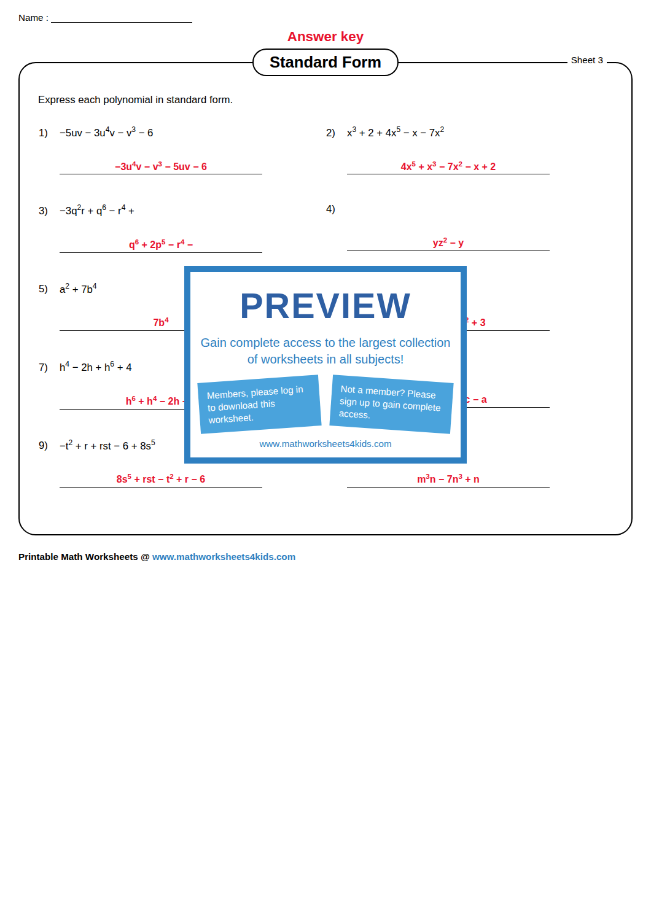Name :
Answer key
Standard Form
Sheet 3
Express each polynomial in standard form.
| 1) −5uv − 3u 4 v − v 3 − 6 −3u 4 v − v 3 − 5uv − 6 | 2) x 3 + 2 + 4x 5 − x − 7x 2 4x 5 + x 3 − 7x 2 − x + 2 |
| 3) −3q 2 r + q 6 − r 4 + q 6 + 2p 5 − r 4 − | 4) yz 2 − y |
| 5) a 2 + 7b 4 7b 4 | 6) p 6 + 3 − 2p 5 p 5 + 6p 4 − p 2 + 3 |
| 7) h 4 − 2h + h 6 + 4 h 6 + h 4 − 2h + 4 | 8) 9bc −8a 2 bc + 9bc − a |
| 9) −t 2 + r + rst − 6 + 8s 5 8s 5 + rst − t 2 + r − 6 | 10) n + m 3 n − 7n 3 m 3 n − 7n 3 + n |
PREVIEW
Gain complete access to the largest collection of worksheets in all subjects!
Members, please log in to download this worksheet.
Not a member? Please sign up to gain complete access.
www.mathworksheets4kids.com
Printable Math Worksheets @ www.mathworksheets4kids.com